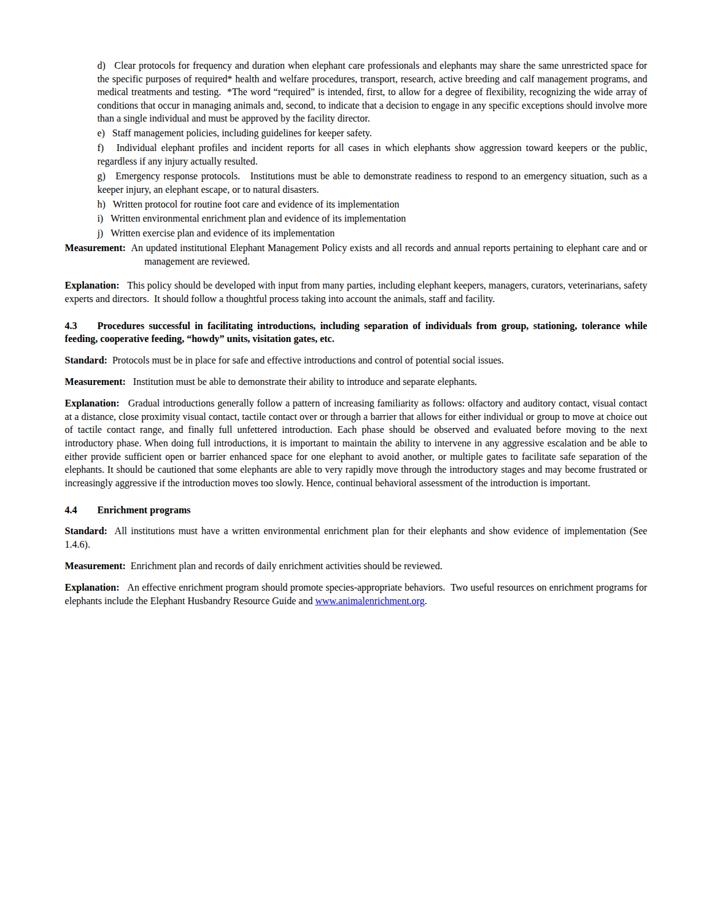d) Clear protocols for frequency and duration when elephant care professionals and elephants may share the same unrestricted space for the specific purposes of required* health and welfare procedures, transport, research, active breeding and calf management programs, and medical treatments and testing. *The word “required” is intended, first, to allow for a degree of flexibility, recognizing the wide array of conditions that occur in managing animals and, second, to indicate that a decision to engage in any specific exceptions should involve more than a single individual and must be approved by the facility director.
e) Staff management policies, including guidelines for keeper safety.
f) Individual elephant profiles and incident reports for all cases in which elephants show aggression toward keepers or the public, regardless if any injury actually resulted.
g) Emergency response protocols. Institutions must be able to demonstrate readiness to respond to an emergency situation, such as a keeper injury, an elephant escape, or to natural disasters.
h) Written protocol for routine foot care and evidence of its implementation
i) Written environmental enrichment plan and evidence of its implementation
j) Written exercise plan and evidence of its implementation
Measurement: An updated institutional Elephant Management Policy exists and all records and annual reports pertaining to elephant care and or management are reviewed.
Explanation: This policy should be developed with input from many parties, including elephant keepers, managers, curators, veterinarians, safety experts and directors. It should follow a thoughtful process taking into account the animals, staff and facility.
4.3 Procedures successful in facilitating introductions, including separation of individuals from group, stationing, tolerance while feeding, cooperative feeding, “howdy” units, visitation gates, etc.
Standard: Protocols must be in place for safe and effective introductions and control of potential social issues.
Measurement: Institution must be able to demonstrate their ability to introduce and separate elephants.
Explanation: Gradual introductions generally follow a pattern of increasing familiarity as follows: olfactory and auditory contact, visual contact at a distance, close proximity visual contact, tactile contact over or through a barrier that allows for either individual or group to move at choice out of tactile contact range, and finally full unfettered introduction. Each phase should be observed and evaluated before moving to the next introductory phase. When doing full introductions, it is important to maintain the ability to intervene in any aggressive escalation and be able to either provide sufficient open or barrier enhanced space for one elephant to avoid another, or multiple gates to facilitate safe separation of the elephants. It should be cautioned that some elephants are able to very rapidly move through the introductory stages and may become frustrated or increasingly aggressive if the introduction moves too slowly. Hence, continual behavioral assessment of the introduction is important.
4.4 Enrichment programs
Standard: All institutions must have a written environmental enrichment plan for their elephants and show evidence of implementation (See 1.4.6).
Measurement: Enrichment plan and records of daily enrichment activities should be reviewed.
Explanation: An effective enrichment program should promote species-appropriate behaviors. Two useful resources on enrichment programs for elephants include the Elephant Husbandry Resource Guide and www.animalenrichment.org.